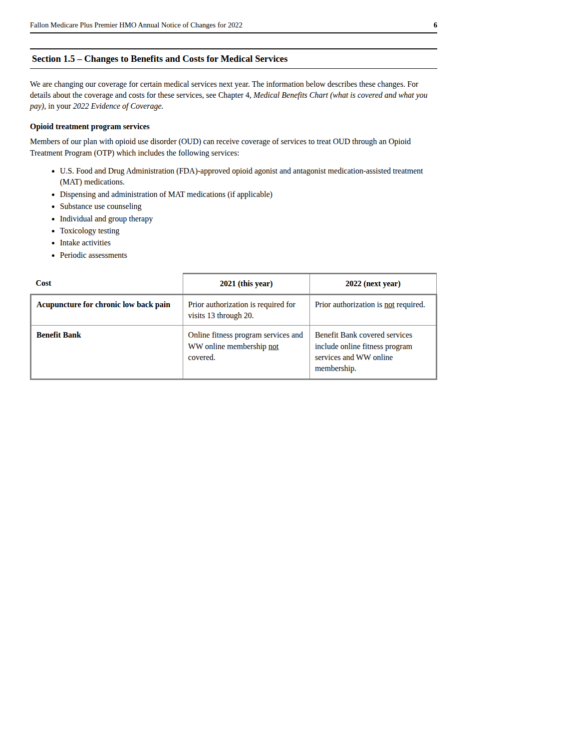Fallon Medicare Plus Premier HMO Annual Notice of Changes for 2022 6
Section 1.5 – Changes to Benefits and Costs for Medical Services
We are changing our coverage for certain medical services next year. The information below describes these changes. For details about the coverage and costs for these services, see Chapter 4, Medical Benefits Chart (what is covered and what you pay), in your 2022 Evidence of Coverage.
Opioid treatment program services
Members of our plan with opioid use disorder (OUD) can receive coverage of services to treat OUD through an Opioid Treatment Program (OTP) which includes the following services:
U.S. Food and Drug Administration (FDA)-approved opioid agonist and antagonist medication-assisted treatment (MAT) medications.
Dispensing and administration of MAT medications (if applicable)
Substance use counseling
Individual and group therapy
Toxicology testing
Intake activities
Periodic assessments
| Cost | 2021 (this year) | 2022 (next year) |
| --- | --- | --- |
| Acupuncture for chronic low back pain | Prior authorization is required for visits 13 through 20. | Prior authorization is not required. |
| Benefit Bank | Online fitness program services and WW online membership not covered. | Benefit Bank covered services include online fitness program services and WW online membership. |